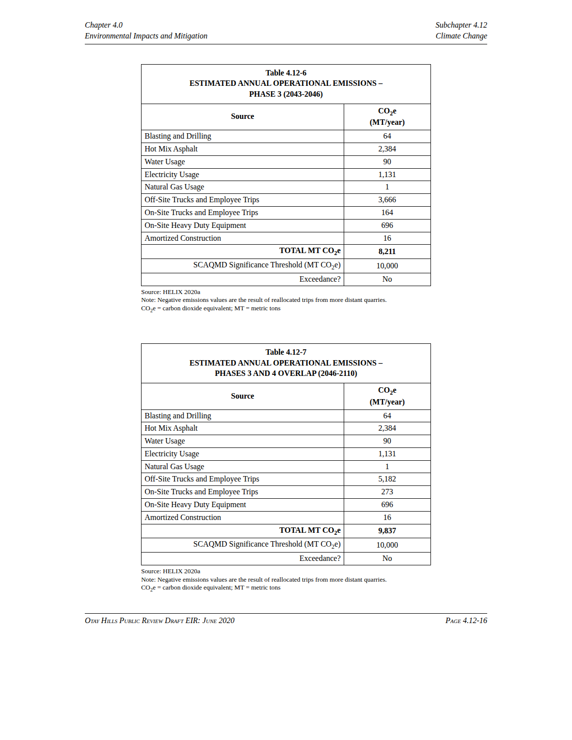Chapter 4.0
Environmental Impacts and Mitigation
Subchapter 4.12
Climate Change
Table 4.12-6 ESTIMATED ANNUAL OPERATIONAL EMISSIONS – PHASE 3 (2043-2046)
| Source | CO 2 e (MT/year) |
| --- | --- |
| Blasting and Drilling | 64 |
| Hot Mix Asphalt | 2,384 |
| Water Usage | 90 |
| Electricity Usage | 1,131 |
| Natural Gas Usage | 1 |
| Off-Site Trucks and Employee Trips | 3,666 |
| On-Site Trucks and Employee Trips | 164 |
| On-Site Heavy Duty Equipment | 696 |
| Amortized Construction | 16 |
| TOTAL MT CO 2 e | 8,211 |
| SCAQMD Significance Threshold (MT CO 2 e) | 10,000 |
| Exceedance? | No |
Source: HELIX 2020a
Note: Negative emissions values are the result of reallocated trips from more distant quarries.
CO2e = carbon dioxide equivalent; MT = metric tons
Table 4.12-7 ESTIMATED ANNUAL OPERATIONAL EMISSIONS – PHASES 3 AND 4 OVERLAP (2046-2110)
| Source | CO 2 e (MT/year) |
| --- | --- |
| Blasting and Drilling | 64 |
| Hot Mix Asphalt | 2,384 |
| Water Usage | 90 |
| Electricity Usage | 1,131 |
| Natural Gas Usage | 1 |
| Off-Site Trucks and Employee Trips | 5,182 |
| On-Site Trucks and Employee Trips | 273 |
| On-Site Heavy Duty Equipment | 696 |
| Amortized Construction | 16 |
| TOTAL MT CO 2 e | 9,837 |
| SCAQMD Significance Threshold (MT CO 2 e) | 10,000 |
| Exceedance? | No |
Source: HELIX 2020a
Note: Negative emissions values are the result of reallocated trips from more distant quarries.
CO2e = carbon dioxide equivalent; MT = metric tons
Otay Hills Public Review Draft EIR: June 2020
Page 4.12-16